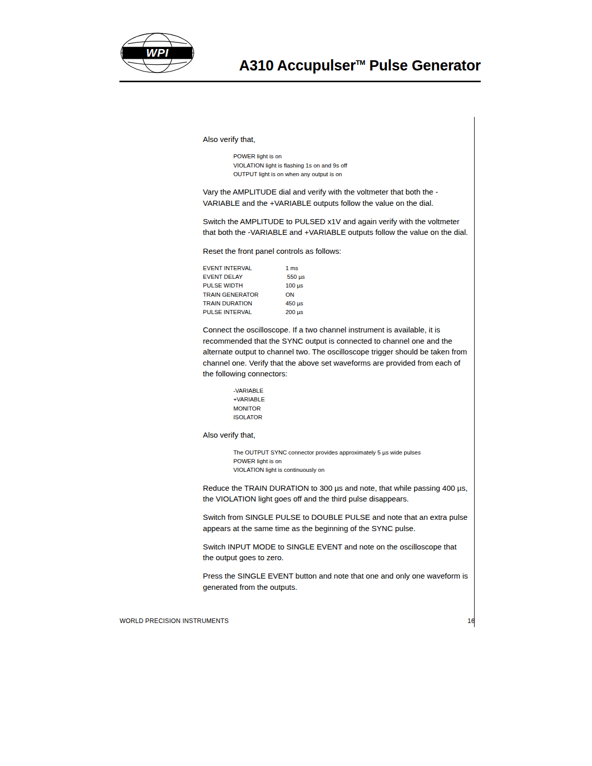WPI
A310 AccupulserTM Pulse Generator
Also verify that,
POWER light is on
VIOLATION light is flashing 1s on and 9s off
OUTPUT light is on when any output is on
Vary the AMPLITUDE dial and verify with the voltmeter that both the -VARIABLE and the +VARIABLE outputs follow the value on the dial.
Switch the AMPLITUDE to PULSED x1V and again verify with the voltmeter that both the -VARIABLE and +VARIABLE outputs follow the value on the dial.
Reset the front panel controls as follows:
| EVENT INTERVAL | 1 ms |
| EVENT DELAY | 550 µs |
| PULSE WIDTH | 100 µs |
| TRAIN GENERATOR | ON |
| TRAIN DURATION | 450 µs |
| PULSE INTERVAL | 200 µs |
Connect the oscilloscope. If a two channel instrument is available, it is recommended that the SYNC output is connected to channel one and the alternate output to channel two. The oscilloscope trigger should be taken from channel one. Verify that the above set waveforms are provided from each of the following connectors:
-VARIABLE
+VARIABLE
MONITOR
ISOLATOR
Also verify that,
The OUTPUT SYNC connector provides approximately 5 µs wide pulses
POWER light is on
VIOLATION light is continuously on
Reduce the TRAIN DURATION to 300 µs and note, that while passing 400 µs, the VIOLATION light goes off and the third pulse disappears.
Switch from SINGLE PULSE to DOUBLE PULSE and note that an extra pulse appears at the same time as the beginning of the SYNC pulse.
Switch INPUT MODE to SINGLE EVENT and note on the oscilloscope that the output goes to zero.
Press the SINGLE EVENT button and note that one and only one waveform is generated from the outputs.
WORLD PRECISION INSTRUMENTS
16